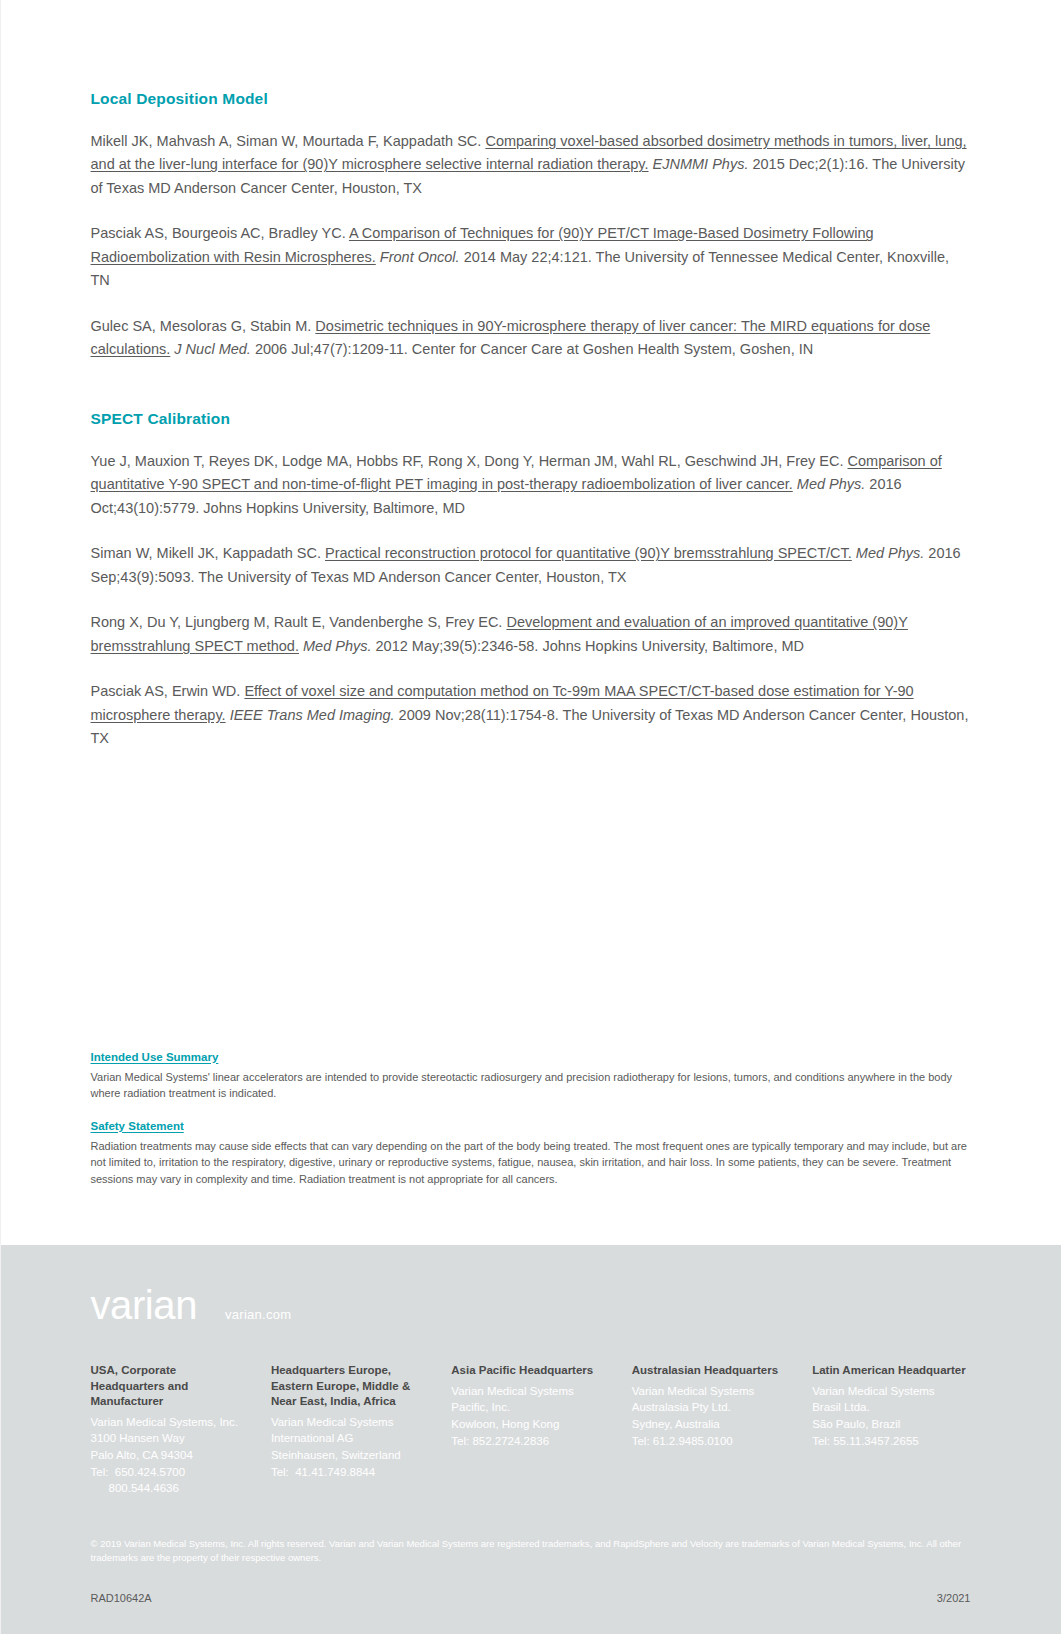Local Deposition Model
Mikell JK, Mahvash A, Siman W, Mourtada F, Kappadath SC. Comparing voxel-based absorbed dosimetry methods in tumors, liver, lung, and at the liver-lung interface for (90)Y microsphere selective internal radiation therapy. EJNMMI Phys. 2015 Dec;2(1):16. The University of Texas MD Anderson Cancer Center, Houston, TX
Pasciak AS, Bourgeois AC, Bradley YC. A Comparison of Techniques for (90)Y PET/CT Image-Based Dosimetry Following Radioembolization with Resin Microspheres. Front Oncol. 2014 May 22;4:121. The University of Tennessee Medical Center, Knoxville, TN
Gulec SA, Mesoloras G, Stabin M. Dosimetric techniques in 90Y-microsphere therapy of liver cancer: The MIRD equations for dose calculations. J Nucl Med. 2006 Jul;47(7):1209-11. Center for Cancer Care at Goshen Health System, Goshen, IN
SPECT Calibration
Yue J, Mauxion T, Reyes DK, Lodge MA, Hobbs RF, Rong X, Dong Y, Herman JM, Wahl RL, Geschwind JH, Frey EC. Comparison of quantitative Y-90 SPECT and non-time-of-flight PET imaging in post-therapy radioembolization of liver cancer. Med Phys. 2016 Oct;43(10):5779. Johns Hopkins University, Baltimore, MD
Siman W, Mikell JK, Kappadath SC. Practical reconstruction protocol for quantitative (90)Y bremsstrahlung SPECT/CT. Med Phys. 2016 Sep;43(9):5093. The University of Texas MD Anderson Cancer Center, Houston, TX
Rong X, Du Y, Ljungberg M, Rault E, Vandenberghe S, Frey EC. Development and evaluation of an improved quantitative (90)Y bremsstrahlung SPECT method. Med Phys. 2012 May;39(5):2346-58. Johns Hopkins University, Baltimore, MD
Pasciak AS, Erwin WD. Effect of voxel size and computation method on Tc-99m MAA SPECT/CT-based dose estimation for Y-90 microsphere therapy. IEEE Trans Med Imaging. 2009 Nov;28(11):1754-8. The University of Texas MD Anderson Cancer Center, Houston, TX
Intended Use Summary
Varian Medical Systems' linear accelerators are intended to provide stereotactic radiosurgery and precision radiotherapy for lesions, tumors, and conditions anywhere in the body where radiation treatment is indicated.
Safety Statement
Radiation treatments may cause side effects that can vary depending on the part of the body being treated. The most frequent ones are typically temporary and may include, but are not limited to, irritation to the respiratory, digestive, urinary or reproductive systems, fatigue, nausea, skin irritation, and hair loss. In some patients, they can be severe. Treatment sessions may vary in complexity and time. Radiation treatment is not appropriate for all cancers.
varian varian.com
USA, Corporate Headquarters and Manufacturer
Varian Medical Systems, Inc.
3100 Hansen Way
Palo Alto, CA 94304
Tel: 650.424.5700
800.544.4636
Headquarters Europe, Eastern Europe, Middle & Near East, India, Africa
Varian Medical Systems
International AG
Steinhausen, Switzerland
Tel: 41.41.749.8844
Asia Pacific Headquarters
Varian Medical Systems
Pacific, Inc.
Kowloon, Hong Kong
Tel: 852.2724.2836
Australasian Headquarters
Varian Medical Systems
Australasia Pty Ltd.
Sydney, Australia
Tel: 61.2.9485.0100
Latin American Headquarter
Varian Medical Systems
Brasil Ltda.
São Paulo, Brazil
Tel: 55.11.3457.2655
© 2019 Varian Medical Systems, Inc. All rights reserved. Varian and Varian Medical Systems are registered trademarks, and RapidSphere and Velocity are trademarks of Varian Medical Systems, Inc. All other trademarks are the property of their respective owners.
RAD10642A 3/2021